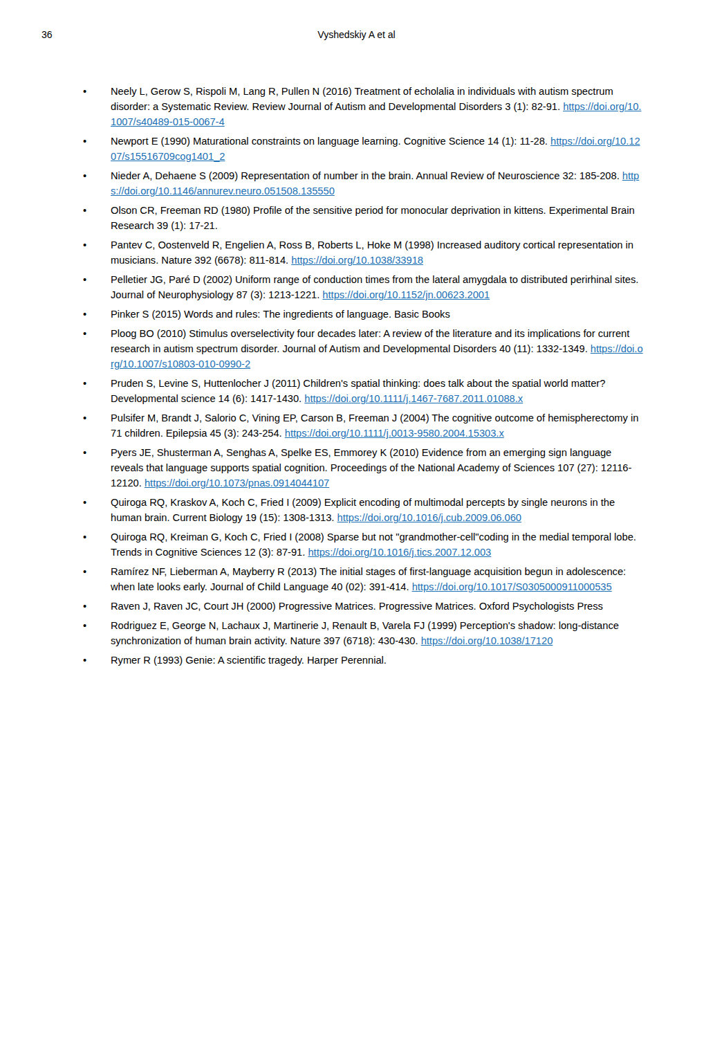36
Vyshedskiy A et al
Neely L, Gerow S, Rispoli M, Lang R, Pullen N (2016) Treatment of echolalia in individuals with autism spectrum disorder: a Systematic Review. Review Journal of Autism and Developmental Disorders 3 (1): 82-91. https://doi.org/10.1007/s40489-015-0067-4
Newport E (1990) Maturational constraints on language learning. Cognitive Science 14 (1): 11-28. https://doi.org/10.1207/s15516709cog1401_2
Nieder A, Dehaene S (2009) Representation of number in the brain. Annual Review of Neuroscience 32: 185-208. https://doi.org/10.1146/annurev.neuro.051508.135550
Olson CR, Freeman RD (1980) Profile of the sensitive period for monocular deprivation in kittens. Experimental Brain Research 39 (1): 17-21.
Pantev C, Oostenveld R, Engelien A, Ross B, Roberts L, Hoke M (1998) Increased auditory cortical representation in musicians. Nature 392 (6678): 811-814. https://doi.org/10.1038/33918
Pelletier JG, Paré D (2002) Uniform range of conduction times from the lateral amygdala to distributed perirhinal sites. Journal of Neurophysiology 87 (3): 1213-1221. https://doi.org/10.1152/jn.00623.2001
Pinker S (2015) Words and rules: The ingredients of language. Basic Books
Ploog BO (2010) Stimulus overselectivity four decades later: A review of the literature and its implications for current research in autism spectrum disorder. Journal of Autism and Developmental Disorders 40 (11): 1332-1349. https://doi.org/10.1007/s10803-010-0990-2
Pruden S, Levine S, Huttenlocher J (2011) Children's spatial thinking: does talk about the spatial world matter? Developmental science 14 (6): 1417-1430. https://doi.org/10.1111/j.1467-7687.2011.01088.x
Pulsifer M, Brandt J, Salorio C, Vining EP, Carson B, Freeman J (2004) The cognitive outcome of hemispherectomy in 71 children. Epilepsia 45 (3): 243-254. https://doi.org/10.1111/j.0013-9580.2004.15303.x
Pyers JE, Shusterman A, Senghas A, Spelke ES, Emmorey K (2010) Evidence from an emerging sign language reveals that language supports spatial cognition. Proceedings of the National Academy of Sciences 107 (27): 12116-12120. https://doi.org/10.1073/pnas.0914044107
Quiroga RQ, Kraskov A, Koch C, Fried I (2009) Explicit encoding of multimodal percepts by single neurons in the human brain. Current Biology 19 (15): 1308-1313. https://doi.org/10.1016/j.cub.2009.06.060
Quiroga RQ, Kreiman G, Koch C, Fried I (2008) Sparse but not "grandmother-cell"coding in the medial temporal lobe. Trends in Cognitive Sciences 12 (3): 87-91. https://doi.org/10.1016/j.tics.2007.12.003
Ramírez NF, Lieberman A, Mayberry R (2013) The initial stages of first-language acquisition begun in adolescence: when late looks early. Journal of Child Language 40 (02): 391-414. https://doi.org/10.1017/S0305000911000535
Raven J, Raven JC, Court JH (2000) Progressive Matrices. Progressive Matrices. Oxford Psychologists Press
Rodriguez E, George N, Lachaux J, Martinerie J, Renault B, Varela FJ (1999) Perception's shadow: long-distance synchronization of human brain activity. Nature 397 (6718): 430-430. https://doi.org/10.1038/17120
Rymer R (1993) Genie: A scientific tragedy. Harper Perennial.